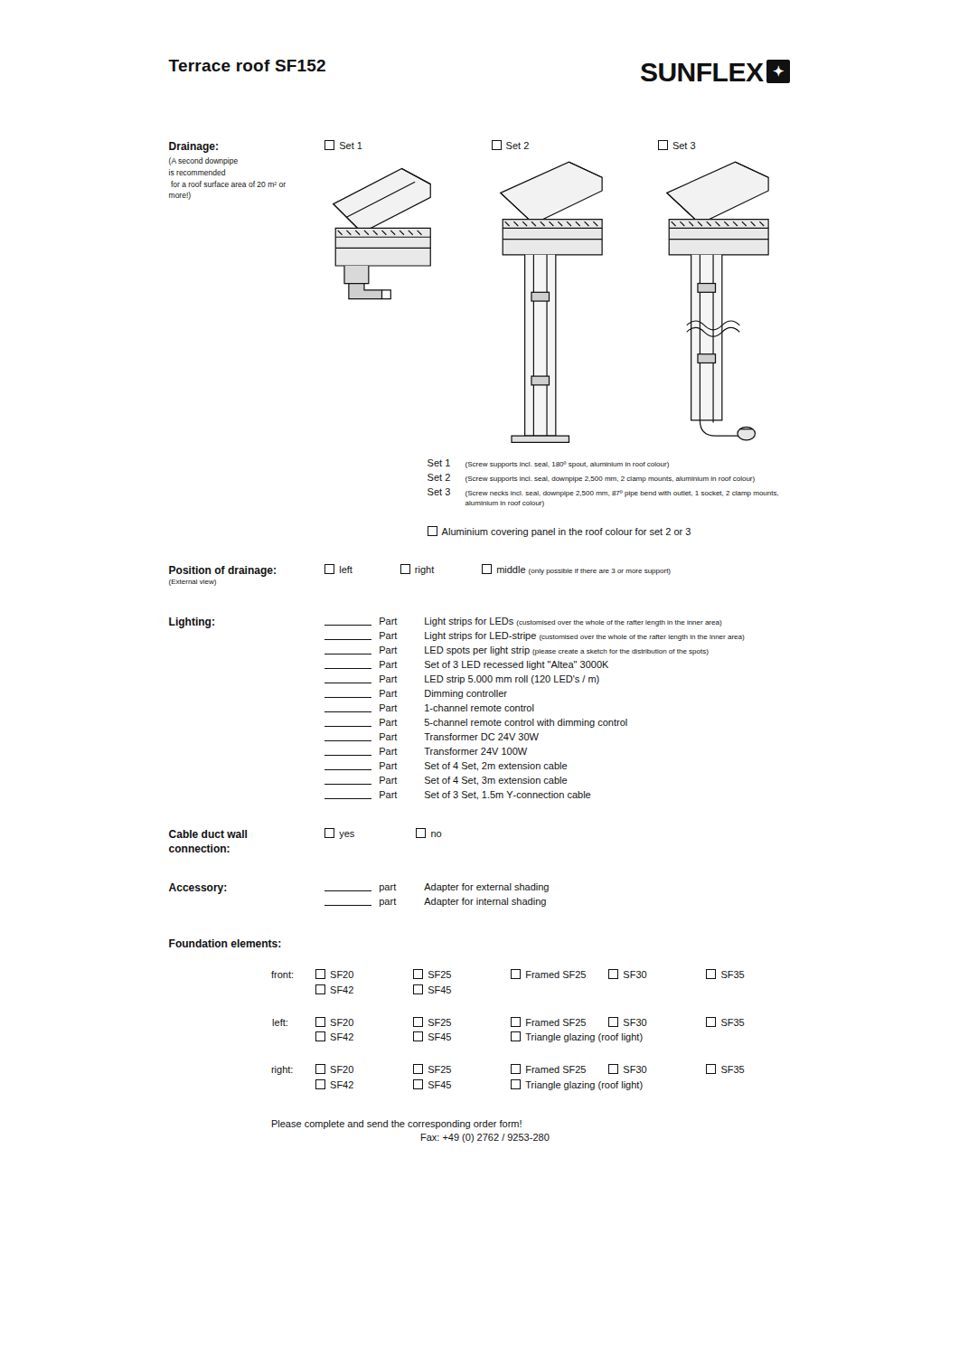Terrace roof SF152
SUNFLEX✦
Drainage:
(A second downpipe
is recommended
for a roof surface area of 20 m² or more!)
Set 1
Set 2
Set 3
Set 1
(Screw supports incl. seal, 180º spout, aluminium in roof colour)
Set 2
(Screw supports incl. seal, downpipe 2,500 mm, 2 clamp mounts, aluminium in roof colour)
Set 3
(Screw necks incl. seal, downpipe 2,500 mm, 87º pipe bend with outlet, 1 socket, 2 clamp mounts, aluminium in roof colour)
Aluminium covering panel in the roof colour for set 2 or 3
Position of drainage:
(External view)
left right middle (only possible if there are 3 or more support)
Lighting:
Part Light strips for LEDs (customised over the whole of the rafter length in the inner area)
Part Light strips for LED‑stripe (customised over the whole of the rafter length in the inner area)
Part LED spots per light strip (please create a sketch for the distribution of the spots)
Part Set of 3 LED recessed light "Altea" 3000K
Part LED strip 5.000 mm roll (120 LED's / m)
Part Dimming controller
Part 1‑channel remote control
Part 5‑channel remote control with dimming control
Part Transformer DC 24V 30W
Part Transformer 24V 100W
Part Set of 4 Set, 2m extension cable
Part Set of 4 Set, 3m extension cable
Part Set of 3 Set, 1.5m Y‑connection cable
Cable duct wall connection:
yes no
Accessory:
part Adapter for external shading
part Adapter for internal shading
Foundation elements:
front:
SF20 SF42
SF25 SF45
Framed SF25
SF30
SF35
left:
SF20 SF42
SF25 SF45
Framed SF25 Triangle glazing (roof light)
SF30
SF35
right:
SF20 SF42
SF25 SF45
Framed SF25 Triangle glazing (roof light)
SF30
SF35
Please complete and send the corresponding order form!
Please add here to the estimation data to your customer Fax: +49 (0) 2762 / 9253‑280